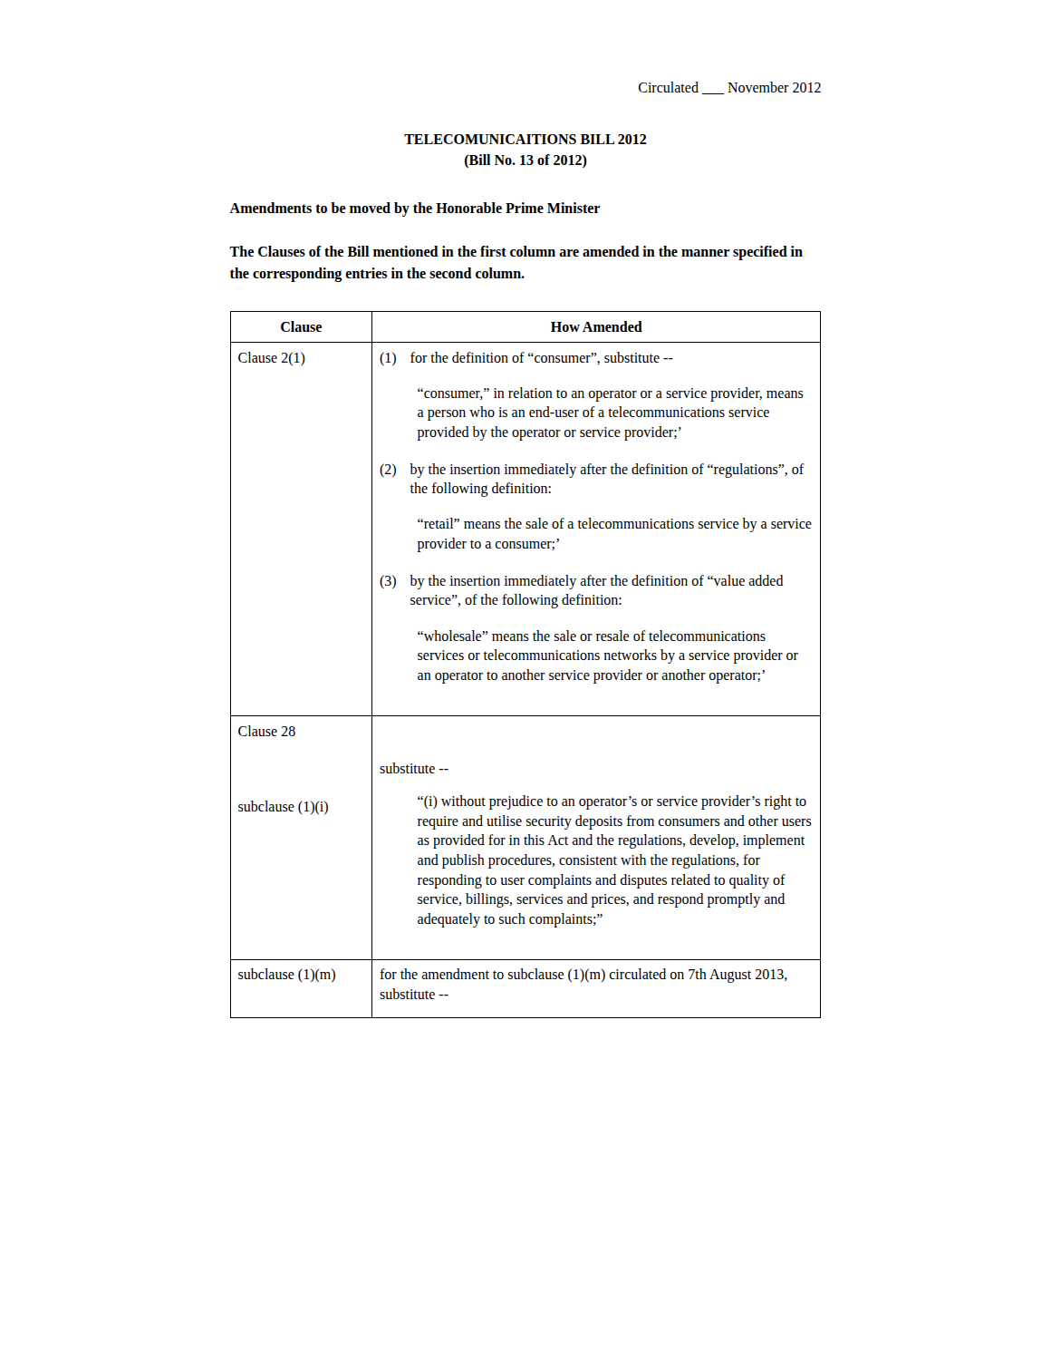Circulated ___ November 2012
TELECOMUNICAITIONS BILL 2012
(Bill No. 13 of 2012)
Amendments to be moved by the Honorable Prime Minister
The Clauses of the Bill mentioned in the first column are amended in the manner specified in the corresponding entries in the second column.
| Clause | How Amended |
| --- | --- |
| Clause 2(1) | (1) for the definition of “consumer”, substitute -- “consumer,” in relation to an operator or a service provider, means a person who is an end-user of a telecommunications service provided by the operator or service provider;’ (2) by the insertion immediately after the definition of “regulations”, of the following definition: “retail” means the sale of a telecommunications service by a service provider to a consumer;’ (3) by the insertion immediately after the definition of “value added service”, of the following definition: “wholesale” means the sale or resale of telecommunications services or telecommunications networks by a service provider or an operator to another service provider or another operator;’ |
| Clause 28 | |
| subclause (1)(i) | substitute -- “(i) without prejudice to an operator’s or service provider’s right to require and utilise security deposits from consumers and other users as provided for in this Act and the regulations, develop, implement and publish procedures, consistent with the regulations, for responding to user complaints and disputes related to quality of service, billings, services and prices, and respond promptly and adequately to such complaints;” |
| subclause (1)(m) | for the amendment to subclause (1)(m) circulated on 7th August 2013, substitute -- |